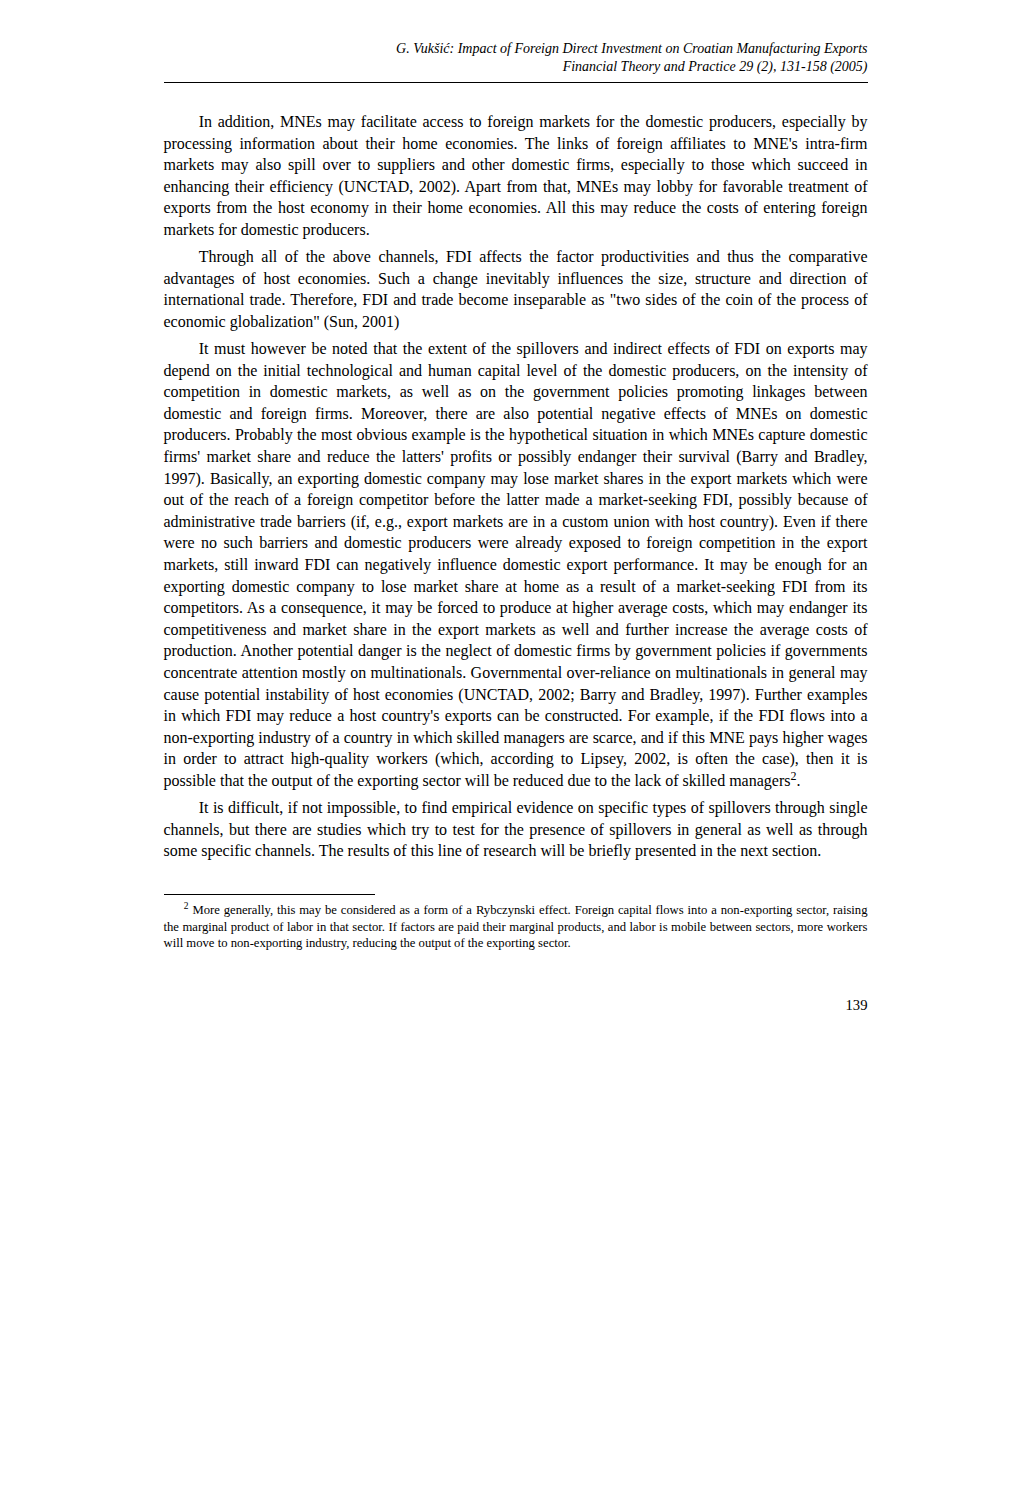G. Vukšić: Impact of Foreign Direct Investment on Croatian Manufacturing Exports
Financial Theory and Practice 29 (2), 131-158 (2005)
In addition, MNEs may facilitate access to foreign markets for the domestic producers, especially by processing information about their home economies. The links of foreign affiliates to MNE's intra-firm markets may also spill over to suppliers and other domestic firms, especially to those which succeed in enhancing their efficiency (UNCTAD, 2002). Apart from that, MNEs may lobby for favorable treatment of exports from the host economy in their home economies. All this may reduce the costs of entering foreign markets for domestic producers.
Through all of the above channels, FDI affects the factor productivities and thus the comparative advantages of host economies. Such a change inevitably influences the size, structure and direction of international trade. Therefore, FDI and trade become inseparable as "two sides of the coin of the process of economic globalization" (Sun, 2001)
It must however be noted that the extent of the spillovers and indirect effects of FDI on exports may depend on the initial technological and human capital level of the domestic producers, on the intensity of competition in domestic markets, as well as on the government policies promoting linkages between domestic and foreign firms. Moreover, there are also potential negative effects of MNEs on domestic producers. Probably the most obvious example is the hypothetical situation in which MNEs capture domestic firms' market share and reduce the latters' profits or possibly endanger their survival (Barry and Bradley, 1997). Basically, an exporting domestic company may lose market shares in the export markets which were out of the reach of a foreign competitor before the latter made a market-seeking FDI, possibly because of administrative trade barriers (if, e.g., export markets are in a custom union with host country). Even if there were no such barriers and domestic producers were already exposed to foreign competition in the export markets, still inward FDI can negatively influence domestic export performance. It may be enough for an exporting domestic company to lose market share at home as a result of a market-seeking FDI from its competitors. As a consequence, it may be forced to produce at higher average costs, which may endanger its competitiveness and market share in the export markets as well and further increase the average costs of production. Another potential danger is the neglect of domestic firms by government policies if governments concentrate attention mostly on multinationals. Governmental over-reliance on multinationals in general may cause potential instability of host economies (UNCTAD, 2002; Barry and Bradley, 1997). Further examples in which FDI may reduce a host country's exports can be constructed. For example, if the FDI flows into a non-exporting industry of a country in which skilled managers are scarce, and if this MNE pays higher wages in order to attract high-quality workers (which, according to Lipsey, 2002, is often the case), then it is possible that the output of the exporting sector will be reduced due to the lack of skilled managers2.
It is difficult, if not impossible, to find empirical evidence on specific types of spillovers through single channels, but there are studies which try to test for the presence of spillovers in general as well as through some specific channels. The results of this line of research will be briefly presented in the next section.
2 More generally, this may be considered as a form of a Rybczynski effect. Foreign capital flows into a non-exporting sector, raising the marginal product of labor in that sector. If factors are paid their marginal products, and labor is mobile between sectors, more workers will move to non-exporting industry, reducing the output of the exporting sector.
139